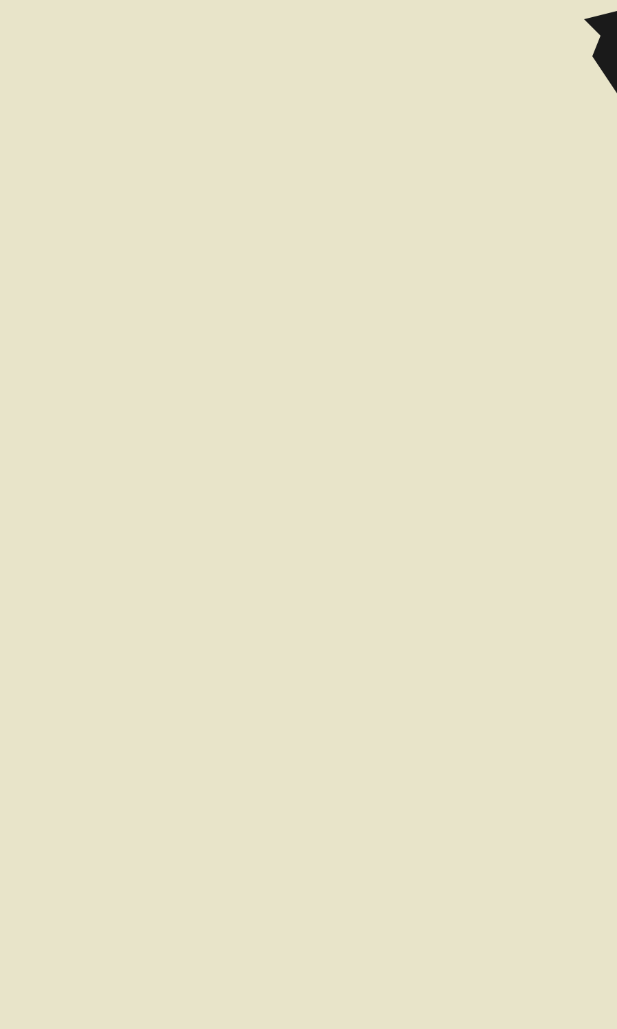[Text on this page is illegible in the scanned image.]